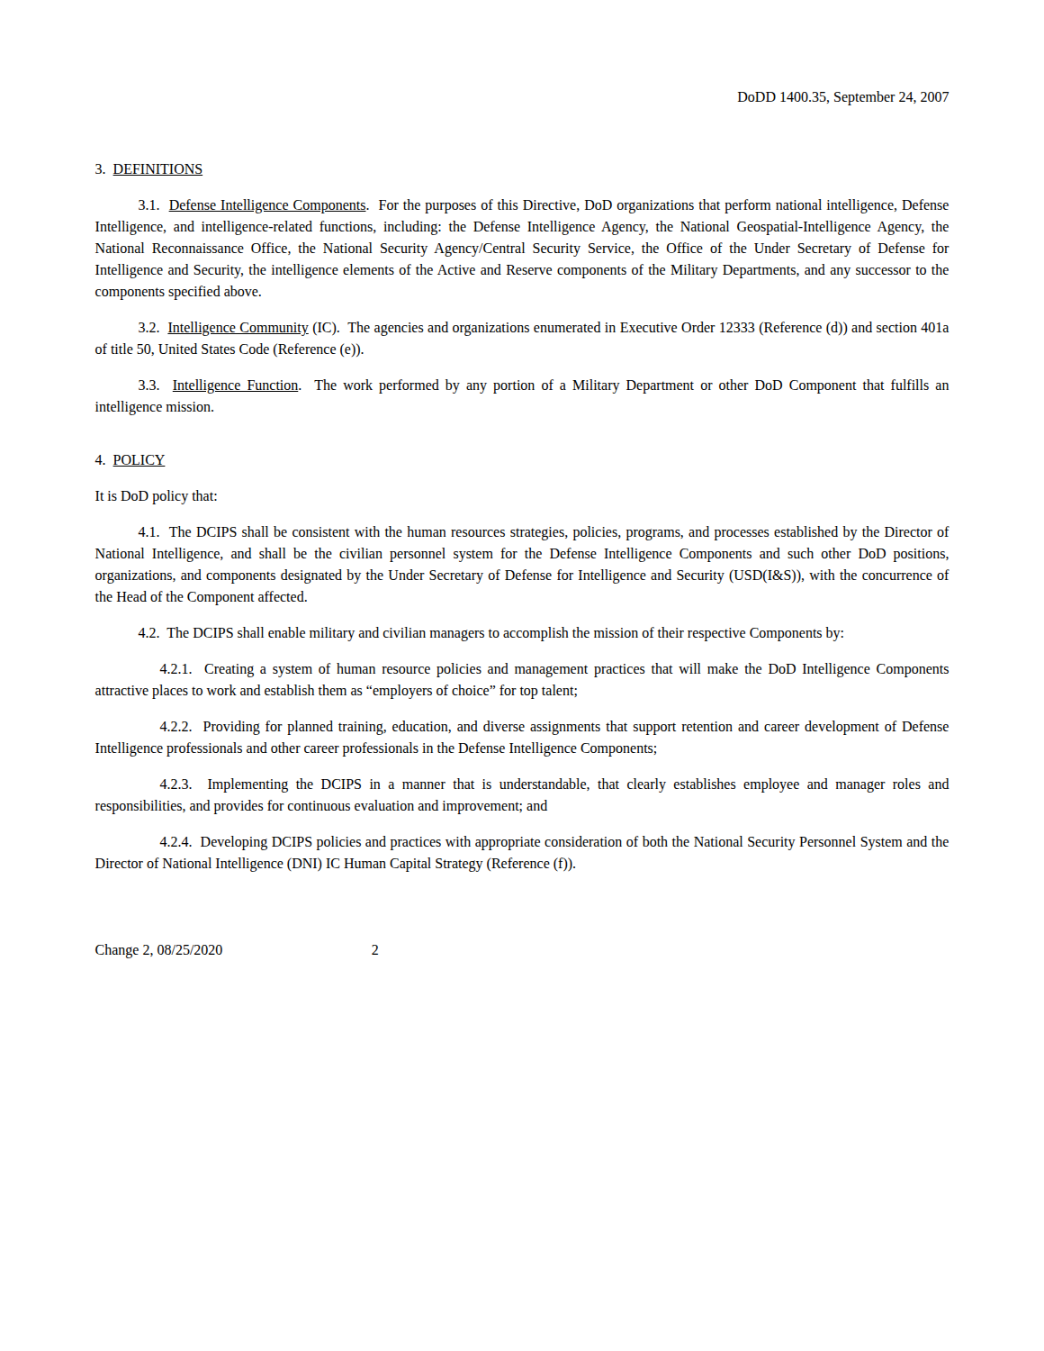DoDD 1400.35, September 24, 2007
3. DEFINITIONS
3.1. Defense Intelligence Components. For the purposes of this Directive, DoD organizations that perform national intelligence, Defense Intelligence, and intelligence-related functions, including: the Defense Intelligence Agency, the National Geospatial-Intelligence Agency, the National Reconnaissance Office, the National Security Agency/Central Security Service, the Office of the Under Secretary of Defense for Intelligence and Security, the intelligence elements of the Active and Reserve components of the Military Departments, and any successor to the components specified above.
3.2. Intelligence Community (IC). The agencies and organizations enumerated in Executive Order 12333 (Reference (d)) and section 401a of title 50, United States Code (Reference (e)).
3.3. Intelligence Function. The work performed by any portion of a Military Department or other DoD Component that fulfills an intelligence mission.
4. POLICY
It is DoD policy that:
4.1. The DCIPS shall be consistent with the human resources strategies, policies, programs, and processes established by the Director of National Intelligence, and shall be the civilian personnel system for the Defense Intelligence Components and such other DoD positions, organizations, and components designated by the Under Secretary of Defense for Intelligence and Security (USD(I&S)), with the concurrence of the Head of the Component affected.
4.2. The DCIPS shall enable military and civilian managers to accomplish the mission of their respective Components by:
4.2.1. Creating a system of human resource policies and management practices that will make the DoD Intelligence Components attractive places to work and establish them as “employers of choice” for top talent;
4.2.2. Providing for planned training, education, and diverse assignments that support retention and career development of Defense Intelligence professionals and other career professionals in the Defense Intelligence Components;
4.2.3. Implementing the DCIPS in a manner that is understandable, that clearly establishes employee and manager roles and responsibilities, and provides for continuous evaluation and improvement; and
4.2.4. Developing DCIPS policies and practices with appropriate consideration of both the National Security Personnel System and the Director of National Intelligence (DNI) IC Human Capital Strategy (Reference (f)).
Change 2, 08/25/2020 2